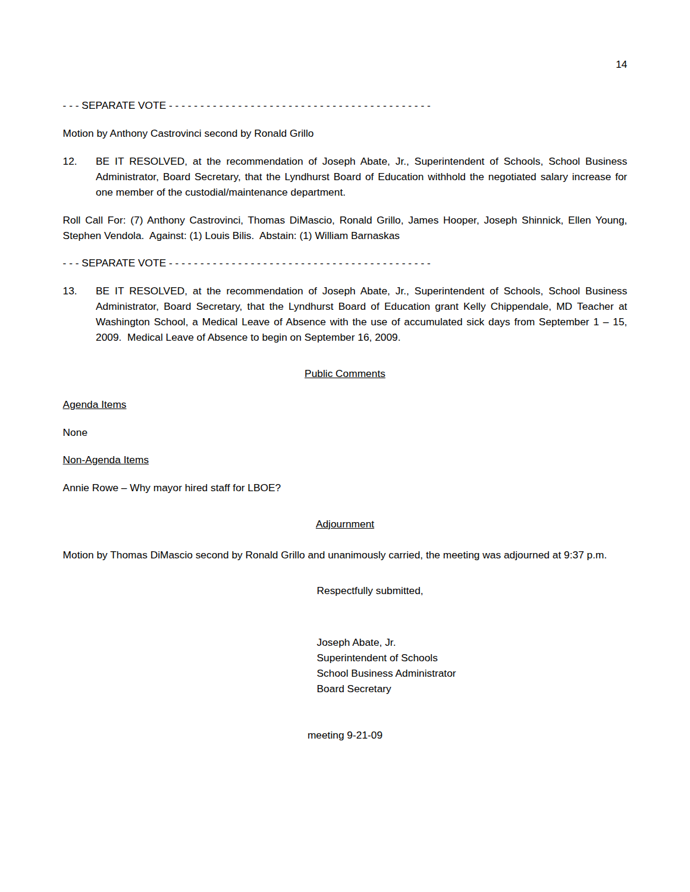14
- - - SEPARATE VOTE - - - - - - - - - - - - - - - - - - - - - - - - - - - - - - - - - - - - - - - - - -
Motion by Anthony Castrovinci second by Ronald Grillo
12.
BE IT RESOLVED, at the recommendation of Joseph Abate, Jr., Superintendent of Schools, School Business Administrator, Board Secretary, that the Lyndhurst Board of Education withhold the negotiated salary increase for one member of the custodial/maintenance department.
Roll Call For: (7) Anthony Castrovinci, Thomas DiMascio, Ronald Grillo, James Hooper, Joseph Shinnick, Ellen Young, Stephen Vendola. Against: (1) Louis Bilis. Abstain: (1) William Barnaskas
- - - SEPARATE VOTE - - - - - - - - - - - - - - - - - - - - - - - - - - - - - - - - - - - - - - - - - -
13.
BE IT RESOLVED, at the recommendation of Joseph Abate, Jr., Superintendent of Schools, School Business Administrator, Board Secretary, that the Lyndhurst Board of Education grant Kelly Chippendale, MD Teacher at Washington School, a Medical Leave of Absence with the use of accumulated sick days from September 1 – 15, 2009. Medical Leave of Absence to begin on September 16, 2009.
Public Comments
Agenda Items
None
Non-Agenda Items
Annie Rowe – Why mayor hired staff for LBOE?
Adjournment
Motion by Thomas DiMascio second by Ronald Grillo and unanimously carried, the meeting was adjourned at 9:37 p.m.
Respectfully submitted,
Joseph Abate, Jr.
Superintendent of Schools
School Business Administrator
Board Secretary
meeting 9-21-09